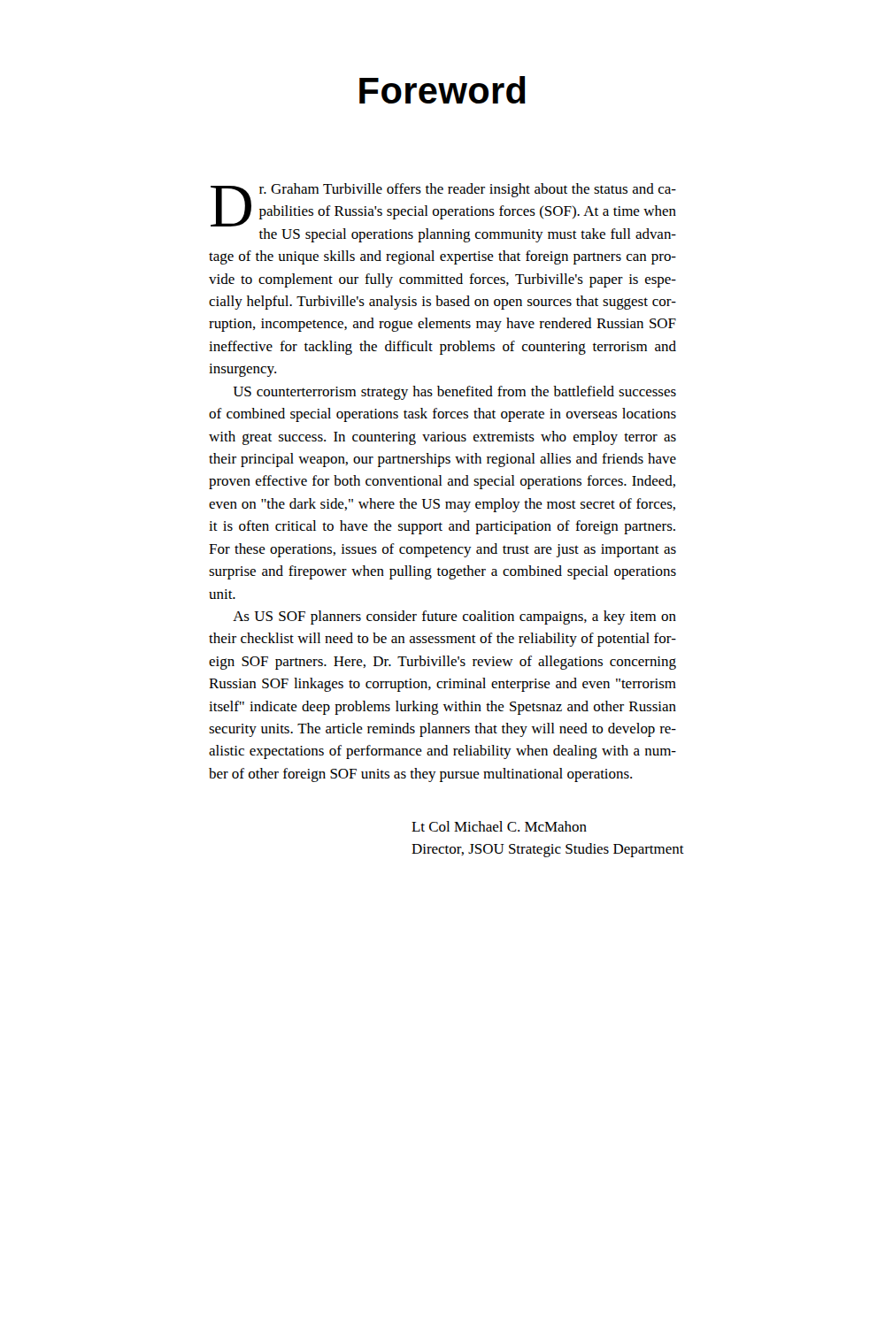Foreword
Dr. Graham Turbiville offers the reader insight about the status and capabilities of Russia's special operations forces (SOF). At a time when the US special operations planning community must take full advantage of the unique skills and regional expertise that foreign partners can provide to complement our fully committed forces, Turbiville's paper is especially helpful. Turbiville's analysis is based on open sources that suggest corruption, incompetence, and rogue elements may have rendered Russian SOF ineffective for tackling the difficult problems of countering terrorism and insurgency.
US counterterrorism strategy has benefited from the battlefield successes of combined special operations task forces that operate in overseas locations with great success. In countering various extremists who employ terror as their principal weapon, our partnerships with regional allies and friends have proven effective for both conventional and special operations forces. Indeed, even on "the dark side," where the US may employ the most secret of forces, it is often critical to have the support and participation of foreign partners. For these operations, issues of competency and trust are just as important as surprise and firepower when pulling together a combined special operations unit.
As US SOF planners consider future coalition campaigns, a key item on their checklist will need to be an assessment of the reliability of potential foreign SOF partners. Here, Dr. Turbiville's review of allegations concerning Russian SOF linkages to corruption, criminal enterprise and even "terrorism itself" indicate deep problems lurking within the Spetsnaz and other Russian security units. The article reminds planners that they will need to develop realistic expectations of performance and reliability when dealing with a number of other foreign SOF units as they pursue multinational operations.
Lt Col Michael C. McMahon
Director, JSOU Strategic Studies Department